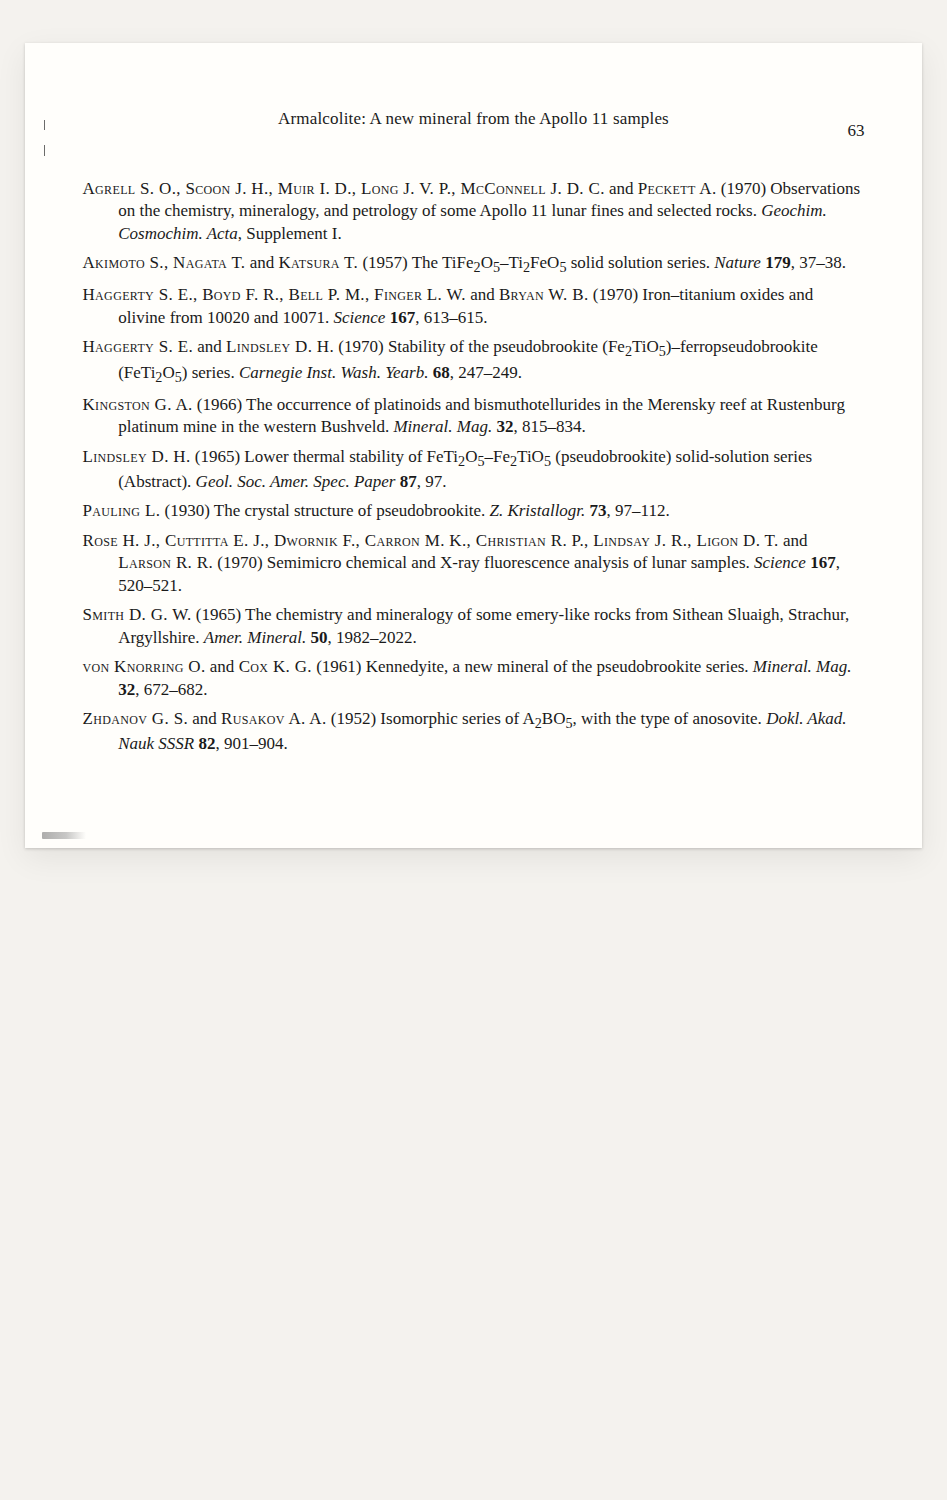Armalcolite: A new mineral from the Apollo 11 samples
63
Agrell S. O., Scoon J. H., Muir I. D., Long J. V. P., McConnell J. D. C. and Peckett A. (1970) Observations on the chemistry, mineralogy, and petrology of some Apollo 11 lunar fines and selected rocks. Geochim. Cosmochim. Acta, Supplement I.
Akimoto S., Nagata T. and Katsura T. (1957) The TiFe2O5–Ti2FeO5 solid solution series. Nature 179, 37–38.
Haggerty S. E., Boyd F. R., Bell P. M., Finger L. W. and Bryan W. B. (1970) Iron–titanium oxides and olivine from 10020 and 10071. Science 167, 613–615.
Haggerty S. E. and Lindsley D. H. (1970) Stability of the pseudobrookite (Fe2TiO5)–ferropseudobrookite (FeTi2O5) series. Carnegie Inst. Wash. Yearb. 68, 247–249.
Kingston G. A. (1966) The occurrence of platinoids and bismuthotellurides in the Merensky reef at Rustenburg platinum mine in the western Bushveld. Mineral. Mag. 32, 815–834.
Lindsley D. H. (1965) Lower thermal stability of FeTi2O5–Fe2TiO5 (pseudobrookite) solid-solution series (Abstract). Geol. Soc. Amer. Spec. Paper 87, 97.
Pauling L. (1930) The crystal structure of pseudobrookite. Z. Kristallogr. 73, 97–112.
Rose H. J., Cuttitta E. J., Dwornik F., Carron M. K., Christian R. P., Lindsay J. R., Ligon D. T. and Larson R. R. (1970) Semimicro chemical and X-ray fluorescence analysis of lunar samples. Science 167, 520–521.
Smith D. G. W. (1965) The chemistry and mineralogy of some emery-like rocks from Sithean Sluaigh, Strachur, Argyllshire. Amer. Mineral. 50, 1982–2022.
von Knorring O. and Cox K. G. (1961) Kennedyite, a new mineral of the pseudobrookite series. Mineral. Mag. 32, 672–682.
Zhdanov G. S. and Rusakov A. A. (1952) Isomorphic series of A2BO5, with the type of anosovite. Dokl. Akad. Nauk SSSR 82, 901–904.